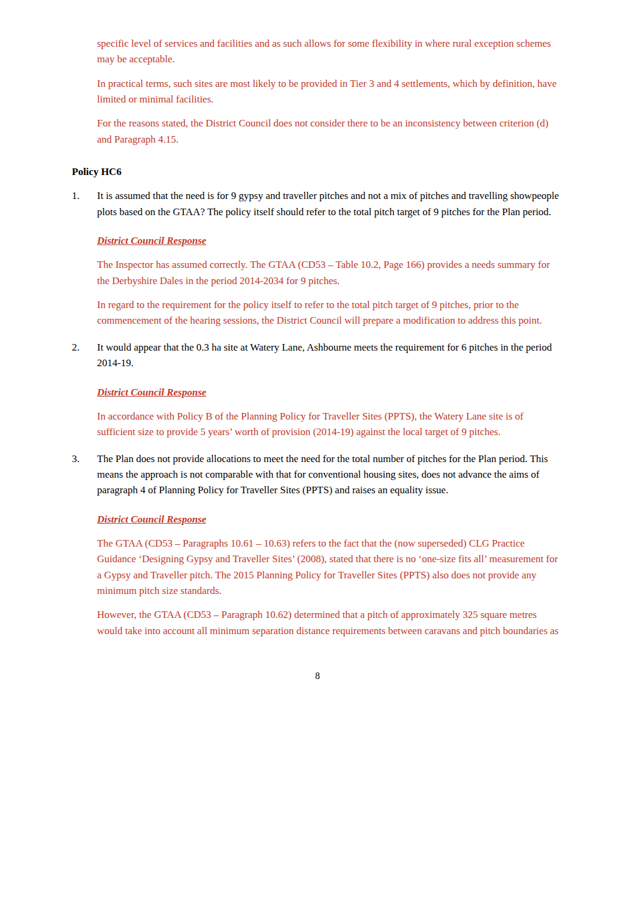specific level of services and facilities and as such allows for some flexibility in where rural exception schemes may be acceptable.
In practical terms, such sites are most likely to be provided in Tier 3 and 4 settlements, which by definition, have limited or minimal facilities.
For the reasons stated, the District Council does not consider there to be an inconsistency between criterion (d) and Paragraph 4.15.
Policy HC6
It is assumed that the need is for 9 gypsy and traveller pitches and not a mix of pitches and travelling showpeople plots based on the GTAA? The policy itself should refer to the total pitch target of 9 pitches for the Plan period.
District Council Response
The Inspector has assumed correctly. The GTAA (CD53 – Table 10.2, Page 166) provides a needs summary for the Derbyshire Dales in the period 2014-2034 for 9 pitches.
In regard to the requirement for the policy itself to refer to the total pitch target of 9 pitches, prior to the commencement of the hearing sessions, the District Council will prepare a modification to address this point.
It would appear that the 0.3 ha site at Watery Lane, Ashbourne meets the requirement for 6 pitches in the period 2014-19.
District Council Response
In accordance with Policy B of the Planning Policy for Traveller Sites (PPTS), the Watery Lane site is of sufficient size to provide 5 years’ worth of provision (2014-19) against the local target of 9 pitches.
The Plan does not provide allocations to meet the need for the total number of pitches for the Plan period. This means the approach is not comparable with that for conventional housing sites, does not advance the aims of paragraph 4 of Planning Policy for Traveller Sites (PPTS) and raises an equality issue.
District Council Response
The GTAA (CD53 – Paragraphs 10.61 – 10.63) refers to the fact that the (now superseded) CLG Practice Guidance ‘Designing Gypsy and Traveller Sites’ (2008), stated that there is no ‘one-size fits all’ measurement for a Gypsy and Traveller pitch. The 2015 Planning Policy for Traveller Sites (PPTS) also does not provide any minimum pitch size standards.
However, the GTAA (CD53 – Paragraph 10.62) determined that a pitch of approximately 325 square metres would take into account all minimum separation distance requirements between caravans and pitch boundaries as
8